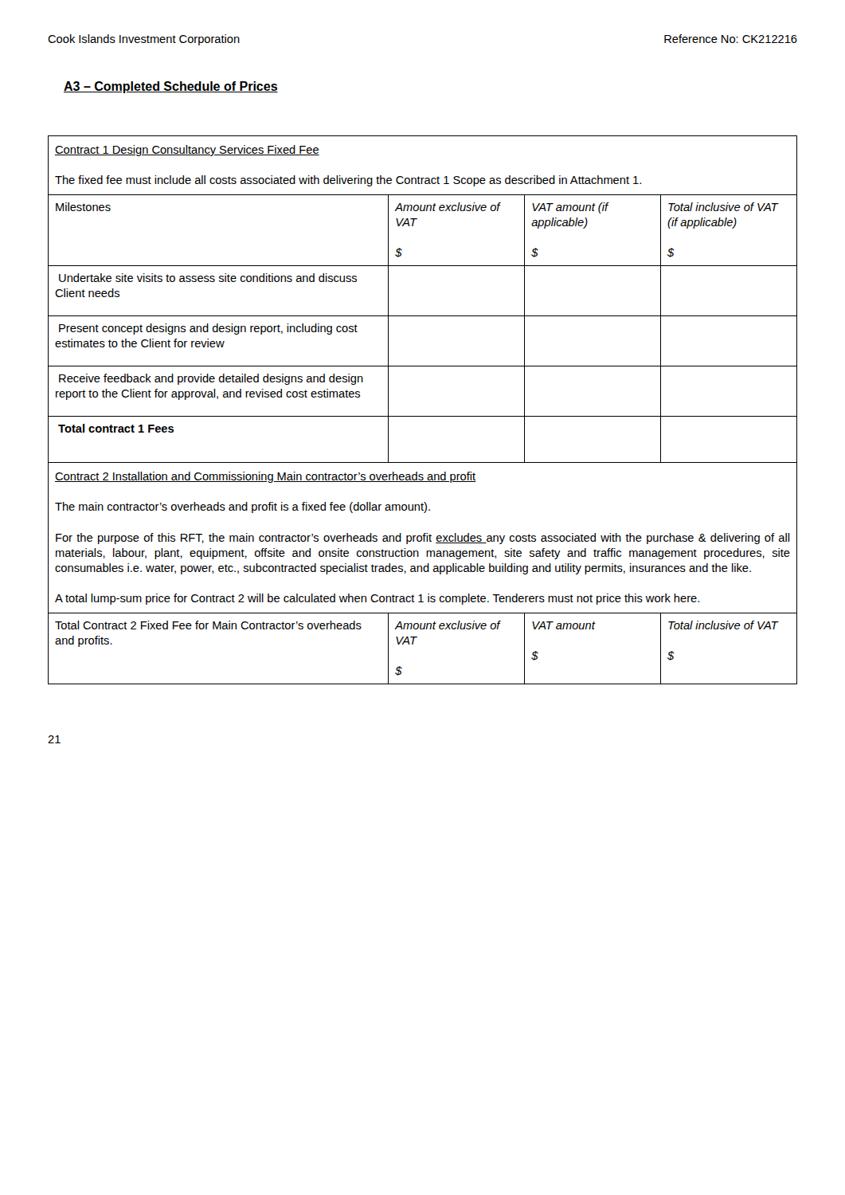Cook Islands Investment Corporation Reference No: CK212216
A3 – Completed Schedule of Prices
| Contract 1 Design Consultancy Services Fixed Fee The fixed fee must include all costs associated with delivering the Contract 1 Scope as described in Attachment 1. |
| Milestones | Amount exclusive of VAT $ | VAT amount (if applicable) $ | Total inclusive of VAT (if applicable) $ |
| Undertake site visits to assess site conditions and discuss Client needs | | | |
| Present concept designs and design report, including cost estimates to the Client for review | | | |
| Receive feedback and provide detailed designs and design report to the Client for approval, and revised cost estimates | | | |
| Total contract 1 Fees | | | |
| Contract 2 Installation and Commissioning Main contractor’s overheads and profit The main contractor’s overheads and profit is a fixed fee (dollar amount). For the purpose of this RFT, the main contractor’s overheads and profit excludes any costs associated with the purchase & delivering of all materials, labour, plant, equipment, offsite and onsite construction management, site safety and traffic management procedures, site consumables i.e. water, power, etc., subcontracted specialist trades, and applicable building and utility permits, insurances and the like. A total lump-sum price for Contract 2 will be calculated when Contract 1 is complete. Tenderers must not price this work here. |
| Total Contract 2 Fixed Fee for Main Contractor’s overheads and profits. | Amount exclusive of VAT $ | VAT amount $ | Total inclusive of VAT $ |
21